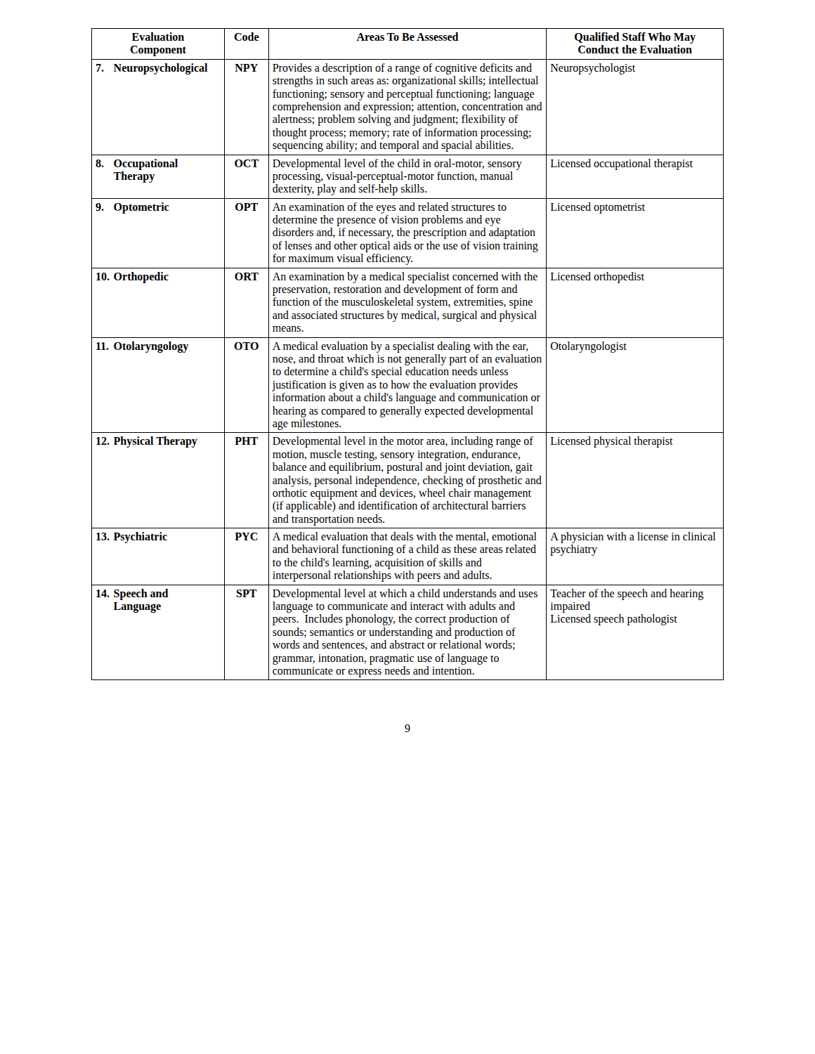| Evaluation Component | Code | Areas To Be Assessed | Qualified Staff Who May Conduct the Evaluation |
| --- | --- | --- | --- |
| 7. Neuropsychological | NPY | Provides a description of a range of cognitive deficits and strengths in such areas as: organizational skills; intellectual functioning; sensory and perceptual functioning; language comprehension and expression; attention, concentration and alertness; problem solving and judgment; flexibility of thought process; memory; rate of information processing; sequencing ability; and temporal and spacial abilities. | Neuropsychologist |
| 8. Occupational Therapy | OCT | Developmental level of the child in oral-motor, sensory processing, visual-perceptual-motor function, manual dexterity, play and self-help skills. | Licensed occupational therapist |
| 9. Optometric | OPT | An examination of the eyes and related structures to determine the presence of vision problems and eye disorders and, if necessary, the prescription and adaptation of lenses and other optical aids or the use of vision training for maximum visual efficiency. | Licensed optometrist |
| 10. Orthopedic | ORT | An examination by a medical specialist concerned with the preservation, restoration and development of form and function of the musculoskeletal system, extremities, spine and associated structures by medical, surgical and physical means. | Licensed orthopedist |
| 11. Otolaryngology | OTO | A medical evaluation by a specialist dealing with the ear, nose, and throat which is not generally part of an evaluation to determine a child's special education needs unless justification is given as to how the evaluation provides information about a child's language and communication or hearing as compared to generally expected developmental age milestones. | Otolaryngologist |
| 12. Physical Therapy | PHT | Developmental level in the motor area, including range of motion, muscle testing, sensory integration, endurance, balance and equilibrium, postural and joint deviation, gait analysis, personal independence, checking of prosthetic and orthotic equipment and devices, wheel chair management (if applicable) and identification of architectural barriers and transportation needs. | Licensed physical therapist |
| 13. Psychiatric | PYC | A medical evaluation that deals with the mental, emotional and behavioral functioning of a child as these areas related to the child's learning, acquisition of skills and interpersonal relationships with peers and adults. | A physician with a license in clinical psychiatry |
| 14. Speech and Language | SPT | Developmental level at which a child understands and uses language to communicate and interact with adults and peers. Includes phonology, the correct production of sounds; semantics or understanding and production of words and sentences, and abstract or relational words; grammar, intonation, pragmatic use of language to communicate or express needs and intention. | Teacher of the speech and hearing impaired Licensed speech pathologist |
9